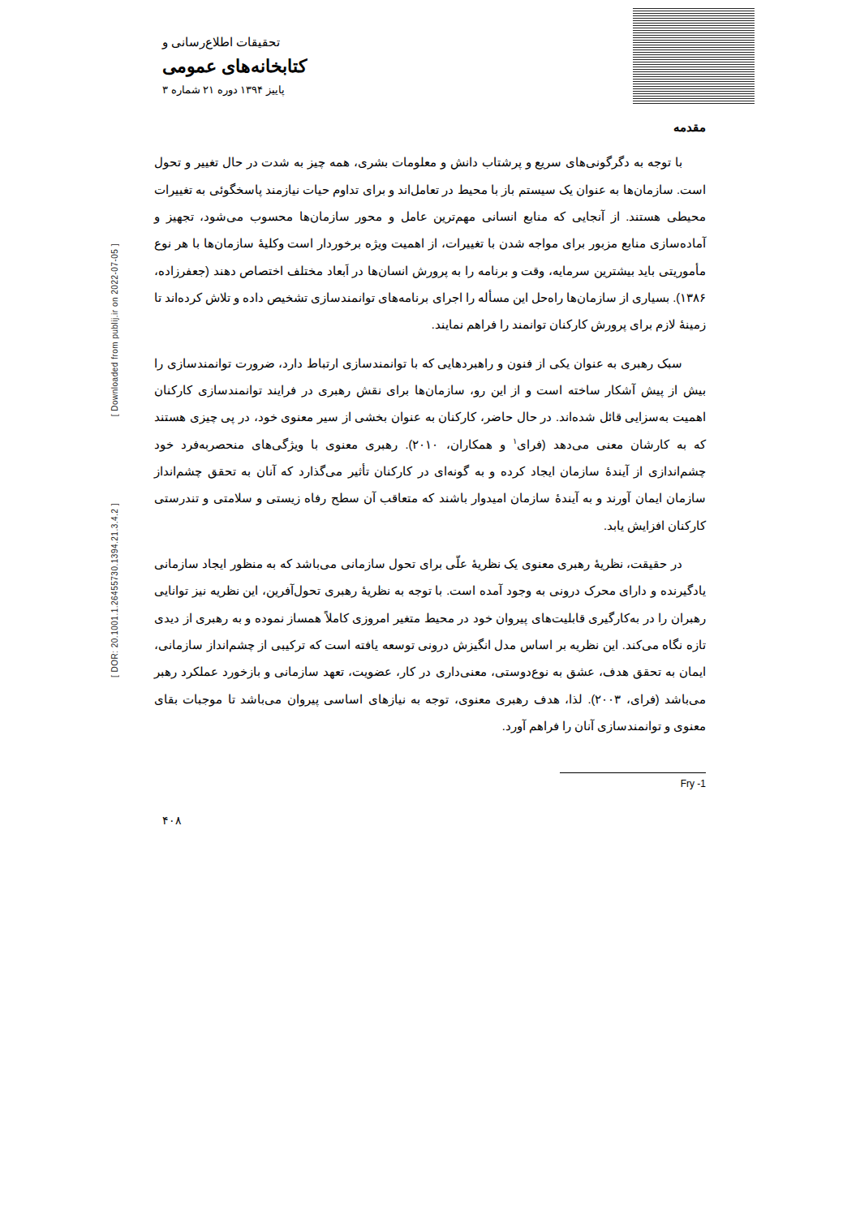تحقیقات اطلاع‌رسانی و کتابخانه‌های عمومی
پاییز ۱۳۹۴ دوره ۲۱ شماره ۳
مقدمه
با توجه به دگرگونی‌های سریع و پرشتاب دانش و معلومات بشری، همه چیز به شدت در حال تغییر و تحول است. سازمان‌ها به عنوان یک سیستم باز با محیط در تعامل‌اند و برای تداوم حیات نیازمند پاسخگوئی به تغییرات محیطی هستند. از آنجایی که منابع انسانی مهم‌ترین عامل و محور سازمان‌ها محسوب می‌شود، تجهیز و آماده‌سازی منابع مزبور برای مواجه شدن با تغییرات، از اهمیت ویژه برخوردار است وکلیهٔ سازمان‌ها با هر نوع مأموریتی باید بیشترین سرمایه، وقت و برنامه را به پرورش انسان‌ها در اَبعاد مختلف اختصاص دهند (جعفرزاده، ۱۳۸۶). بسیاری از سازمان‌ها راه‌حل این مسأله را اجرای برنامه‌های توانمندسازی تشخیص داده و تلاش کرده‌اند تا زمینهٔ لازم برای پرورش کارکنان توانمند را فراهم نمایند.
سبک رهبری به عنوان یکی از فنون و راهبردهایی که با توانمندسازی ارتباط دارد، ضرورت توانمندسازی را بیش از پیش آشکار ساخته است و از این رو، سازمان‌ها برای نقش رهبری در فرایند توانمندسازی کارکنان اهمیت به‌سزایی قائل شده‌اند. در حال حاضر، کارکنان به عنوان بخشی از سیر معنوی خود، در پی چیزی هستند که به کارشان معنی می‌دهد (فرای۱ و همکاران، ۲۰۱۰). رهبری معنوی با ویژگی‌های منحصربه‌فرد خود چشم‌اندازی از آیندهٔ سازمان ایجاد کرده و به گونه‌ای در کارکنان تأثیر می‌گذارد که آنان به تحقق چشم‌انداز سازمان ایمان آورند و به آیندهٔ سازمان امیدوار باشند که متعاقب آن سطح رفاه زیستی و سلامتی و تندرستی کارکنان افزایش یابد.
در حقیقت، نظریهٔ رهبری معنوی یک نظریهٔ علّی برای تحول سازمانی می‌باشد که به منظور ایجاد سازمانی یادگیرنده و دارای محرک درونی به وجود آمده است. با توجه به نظریهٔ رهبری تحول‌آفرین، این نظریه نیز توانایی رهبران را در به‌کارگیری قابلیت‌های پیروان خود در محیط متغیر امروزی کاملاً همساز نموده و به رهبری از دیدی تازه نگاه می‌کند. این نظریه بر اساس مدل انگیزش درونی توسعه یافته است که ترکیبی از چشم‌انداز سازمانی، ایمان به تحقق هدف، عشق به نوع‌دوستی، معنی‌داری در کار، عضویت، تعهد سازمانی و بازخورد عملکرد رهبر می‌باشد (فرای، ۲۰۰۳). لذا، هدف رهبری معنوی، توجه به نیازهای اساسی پیروان می‌باشد تا موجبات بقای معنوی و توانمندسازی آنان را فراهم آورد.
1- Fry
۴۰۸
[ Downloaded from publij.ir on 2022-07-05 ]
[ DOR: 20.1001.1.26455730.1394.21.3.4.2 ]